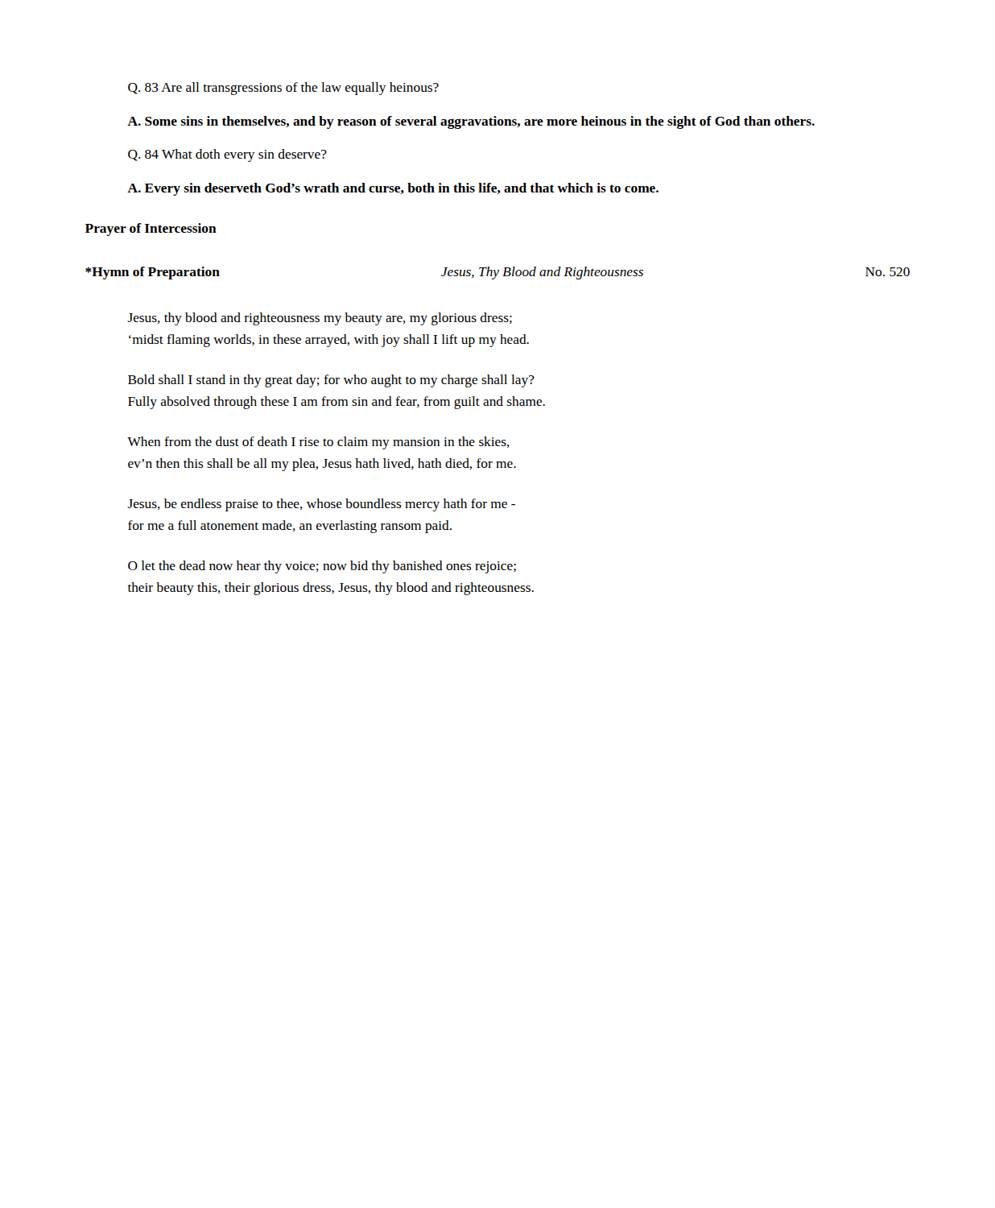Q. 83 Are all transgressions of the law equally heinous?
A. Some sins in themselves, and by reason of several aggravations, are more heinous in the sight of God than others.
Q. 84 What doth every sin deserve?
A. Every sin deserveth God’s wrath and curse, both in this life, and that which is to come.
Prayer of Intercession
*Hymn of Preparation Jesus, Thy Blood and Righteousness No. 520
Jesus, thy blood and righteousness my beauty are, my glorious dress;
‘midst flaming worlds, in these arrayed, with joy shall I lift up my head.
Bold shall I stand in thy great day; for who aught to my charge shall lay?
Fully absolved through these I am from sin and fear, from guilt and shame.
When from the dust of death I rise to claim my mansion in the skies,
ev’n then this shall be all my plea, Jesus hath lived, hath died, for me.
Jesus, be endless praise to thee, whose boundless mercy hath for me -
for me a full atonement made, an everlasting ransom paid.
O let the dead now hear thy voice; now bid thy banished ones rejoice;
their beauty this, their glorious dress, Jesus, thy blood and righteousness.